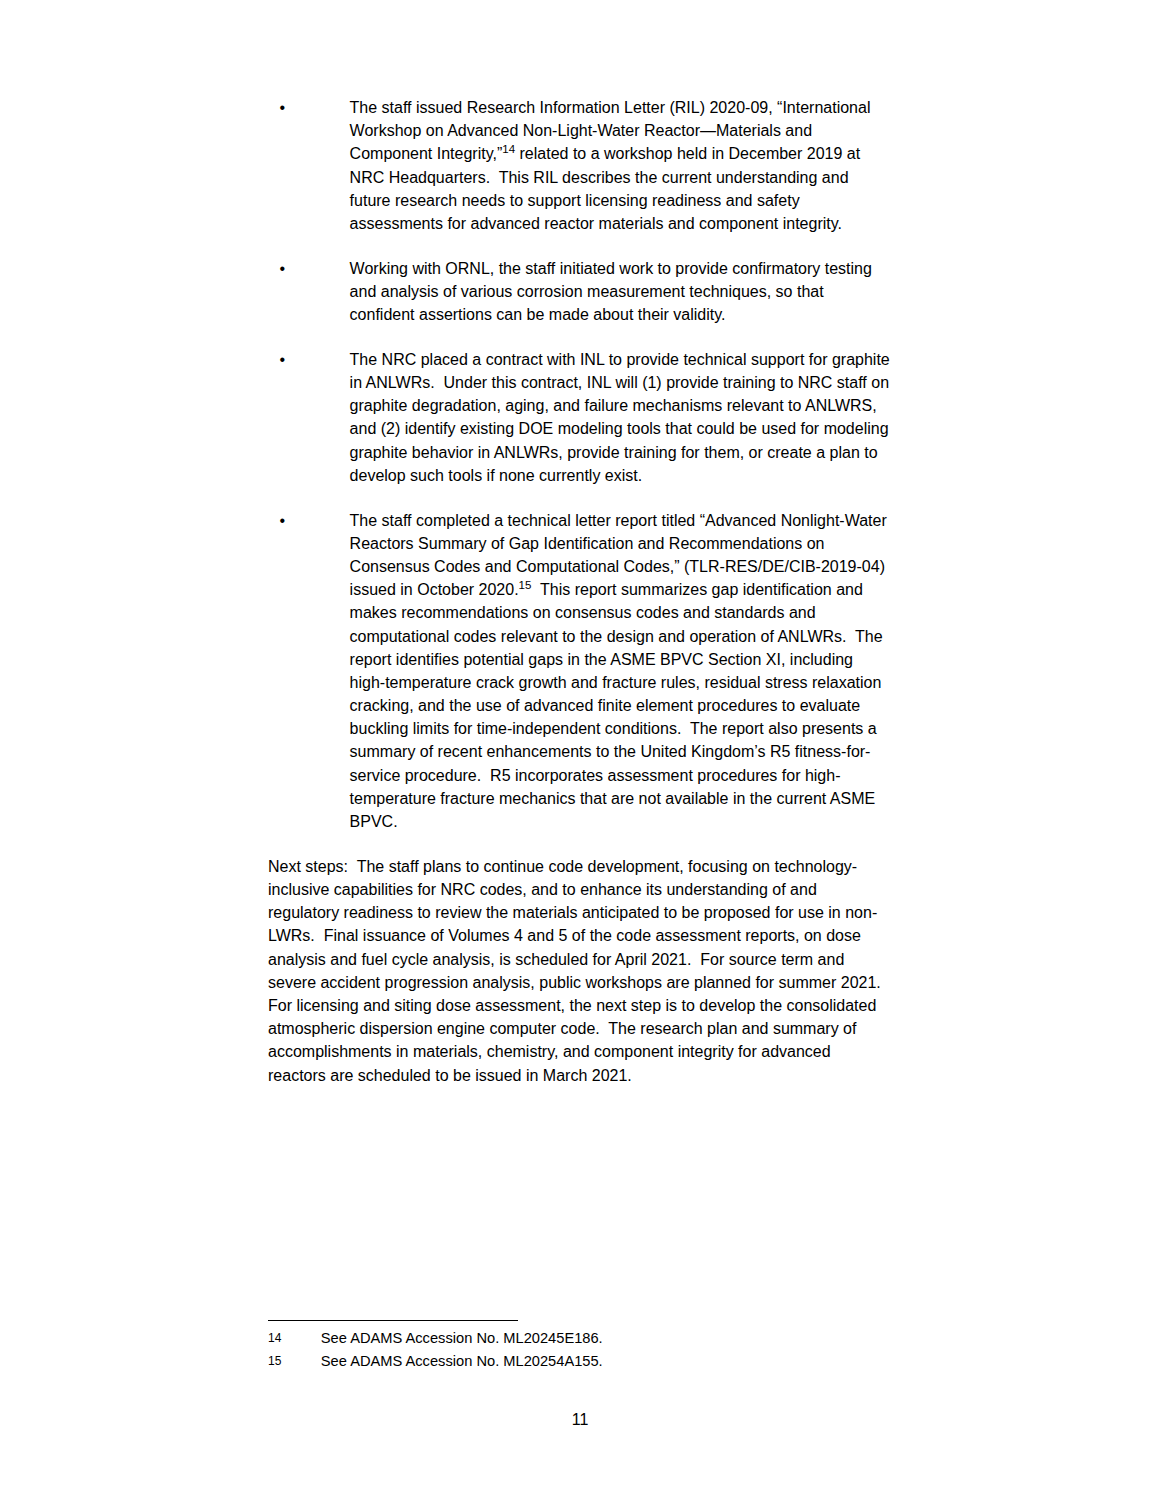The staff issued Research Information Letter (RIL) 2020-09, “International Workshop on Advanced Non-Light-Water Reactor—Materials and Component Integrity,”14 related to a workshop held in December 2019 at NRC Headquarters. This RIL describes the current understanding and future research needs to support licensing readiness and safety assessments for advanced reactor materials and component integrity.
Working with ORNL, the staff initiated work to provide confirmatory testing and analysis of various corrosion measurement techniques, so that confident assertions can be made about their validity.
The NRC placed a contract with INL to provide technical support for graphite in ANLWRs. Under this contract, INL will (1) provide training to NRC staff on graphite degradation, aging, and failure mechanisms relevant to ANLWRS, and (2) identify existing DOE modeling tools that could be used for modeling graphite behavior in ANLWRs, provide training for them, or create a plan to develop such tools if none currently exist.
The staff completed a technical letter report titled “Advanced Nonlight-Water Reactors Summary of Gap Identification and Recommendations on Consensus Codes and Computational Codes,” (TLR-RES/DE/CIB-2019-04) issued in October 2020.15 This report summarizes gap identification and makes recommendations on consensus codes and standards and computational codes relevant to the design and operation of ANLWRs. The report identifies potential gaps in the ASME BPVC Section XI, including high-temperature crack growth and fracture rules, residual stress relaxation cracking, and the use of advanced finite element procedures to evaluate buckling limits for time-independent conditions. The report also presents a summary of recent enhancements to the United Kingdom’s R5 fitness-for-service procedure. R5 incorporates assessment procedures for high-temperature fracture mechanics that are not available in the current ASME BPVC.
Next steps: The staff plans to continue code development, focusing on technology-inclusive capabilities for NRC codes, and to enhance its understanding of and regulatory readiness to review the materials anticipated to be proposed for use in non-LWRs. Final issuance of Volumes 4 and 5 of the code assessment reports, on dose analysis and fuel cycle analysis, is scheduled for April 2021. For source term and severe accident progression analysis, public workshops are planned for summer 2021. For licensing and siting dose assessment, the next step is to develop the consolidated atmospheric dispersion engine computer code. The research plan and summary of accomplishments in materials, chemistry, and component integrity for advanced reactors are scheduled to be issued in March 2021.
14
See ADAMS Accession No. ML20245E186.
15
See ADAMS Accession No. ML20254A155.
11